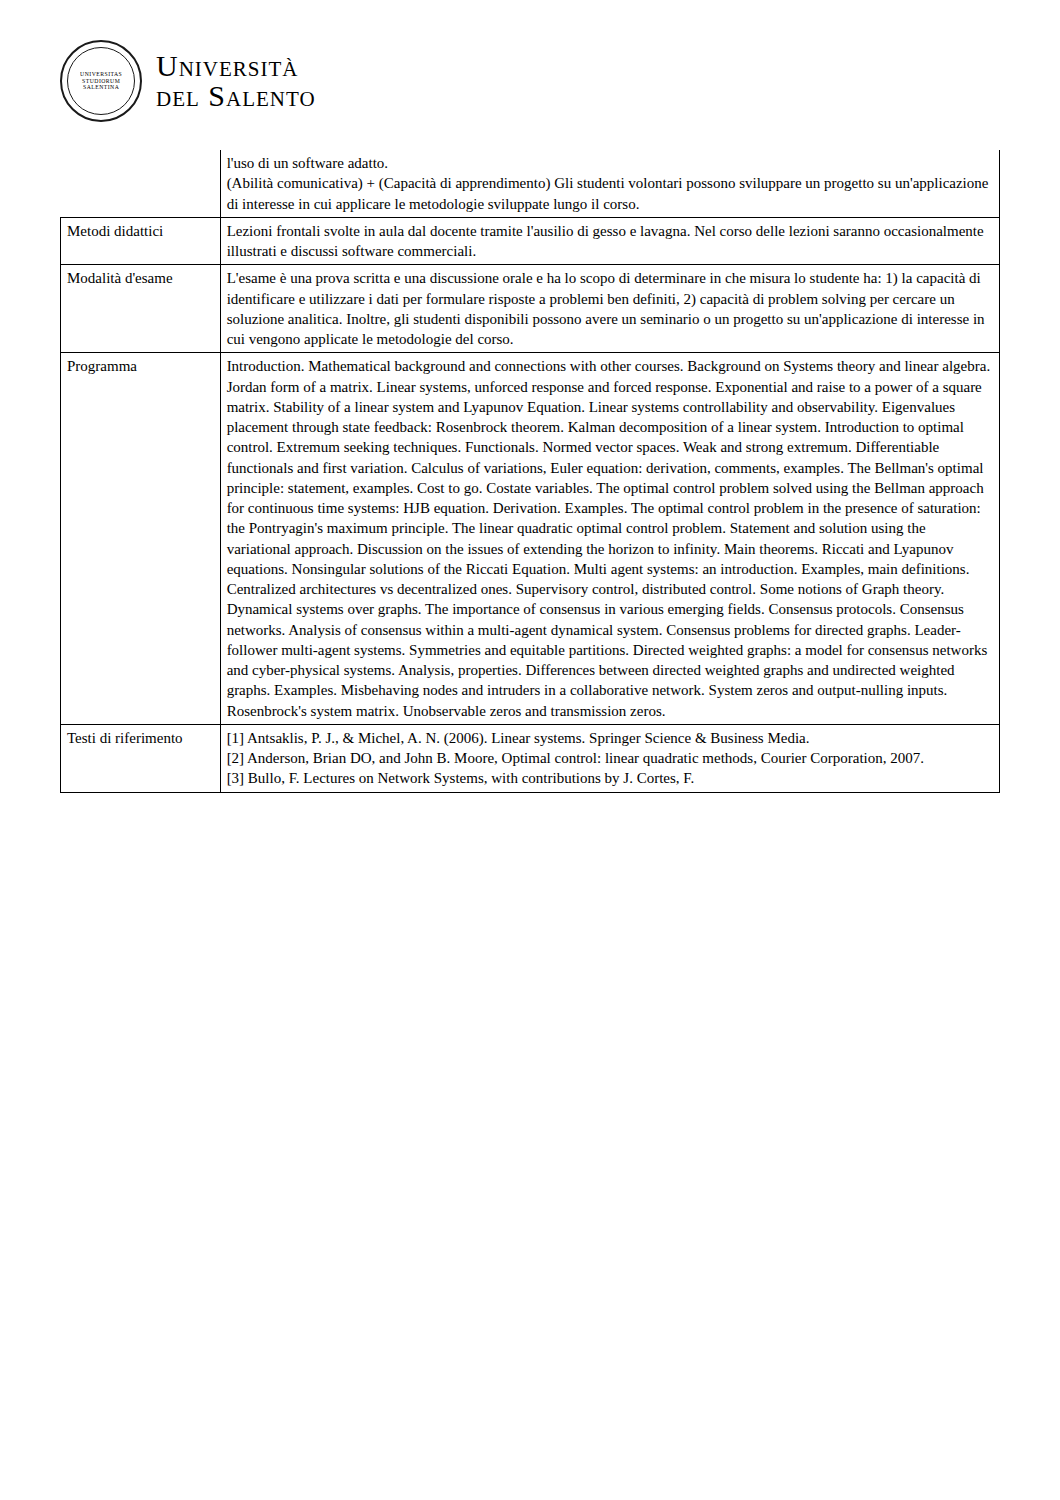UNIVERSITAS
STUDIORUM
SALENTINA
Università
del Salento
| | l'uso di un software adatto. (Abilità comunicativa) + (Capacità di apprendimento) Gli studenti volontari possono sviluppare un progetto su un'applicazione di interesse in cui applicare le metodologie sviluppate lungo il corso. |
| Metodi didattici | Lezioni frontali svolte in aula dal docente tramite l'ausilio di gesso e lavagna. Nel corso delle lezioni saranno occasionalmente illustrati e discussi software commerciali. |
| Modalità d'esame | L'esame è una prova scritta e una discussione orale e ha lo scopo di determinare in che misura lo studente ha: 1) la capacità di identificare e utilizzare i dati per formulare risposte a problemi ben definiti, 2) capacità di problem solving per cercare un soluzione analitica. Inoltre, gli studenti disponibili possono avere un seminario o un progetto su un'applicazione di interesse in cui vengono applicate le metodologie del corso. |
| Programma | Introduction. Mathematical background and connections with other courses. Background on Systems theory and linear algebra. Jordan form of a matrix. Linear systems, unforced response and forced response. Exponential and raise to a power of a square matrix. Stability of a linear system and Lyapunov Equation. Linear systems controllability and observability. Eigenvalues placement through state feedback: Rosenbrock theorem. Kalman decomposition of a linear system. Introduction to optimal control. Extremum seeking techniques. Functionals. Normed vector spaces. Weak and strong extremum. Differentiable functionals and first variation. Calculus of variations, Euler equation: derivation, comments, examples. The Bellman's optimal principle: statement, examples. Cost to go. Costate variables. The optimal control problem solved using the Bellman approach for continuous time systems: HJB equation. Derivation. Examples. The optimal control problem in the presence of saturation: the Pontryagin's maximum principle. The linear quadratic optimal control problem. Statement and solution using the variational approach. Discussion on the issues of extending the horizon to infinity. Main theorems. Riccati and Lyapunov equations. Nonsingular solutions of the Riccati Equation. Multi agent systems: an introduction. Examples, main definitions. Centralized architectures vs decentralized ones. Supervisory control, distributed control. Some notions of Graph theory. Dynamical systems over graphs. The importance of consensus in various emerging fields. Consensus protocols. Consensus networks. Analysis of consensus within a multi-agent dynamical system. Consensus problems for directed graphs. Leader-follower multi-agent systems. Symmetries and equitable partitions. Directed weighted graphs: a model for consensus networks and cyber-physical systems. Analysis, properties. Differences between directed weighted graphs and undirected weighted graphs. Examples. Misbehaving nodes and intruders in a collaborative network. System zeros and output-nulling inputs. Rosenbrock's system matrix. Unobservable zeros and transmission zeros. |
| Testi di riferimento | [1] Antsaklis, P. J., & Michel, A. N. (2006). Linear systems. Springer Science & Business Media. [2] Anderson, Brian DO, and John B. Moore, Optimal control: linear quadratic methods, Courier Corporation, 2007. [3] Bullo, F. Lectures on Network Systems, with contributions by J. Cortes, F. |